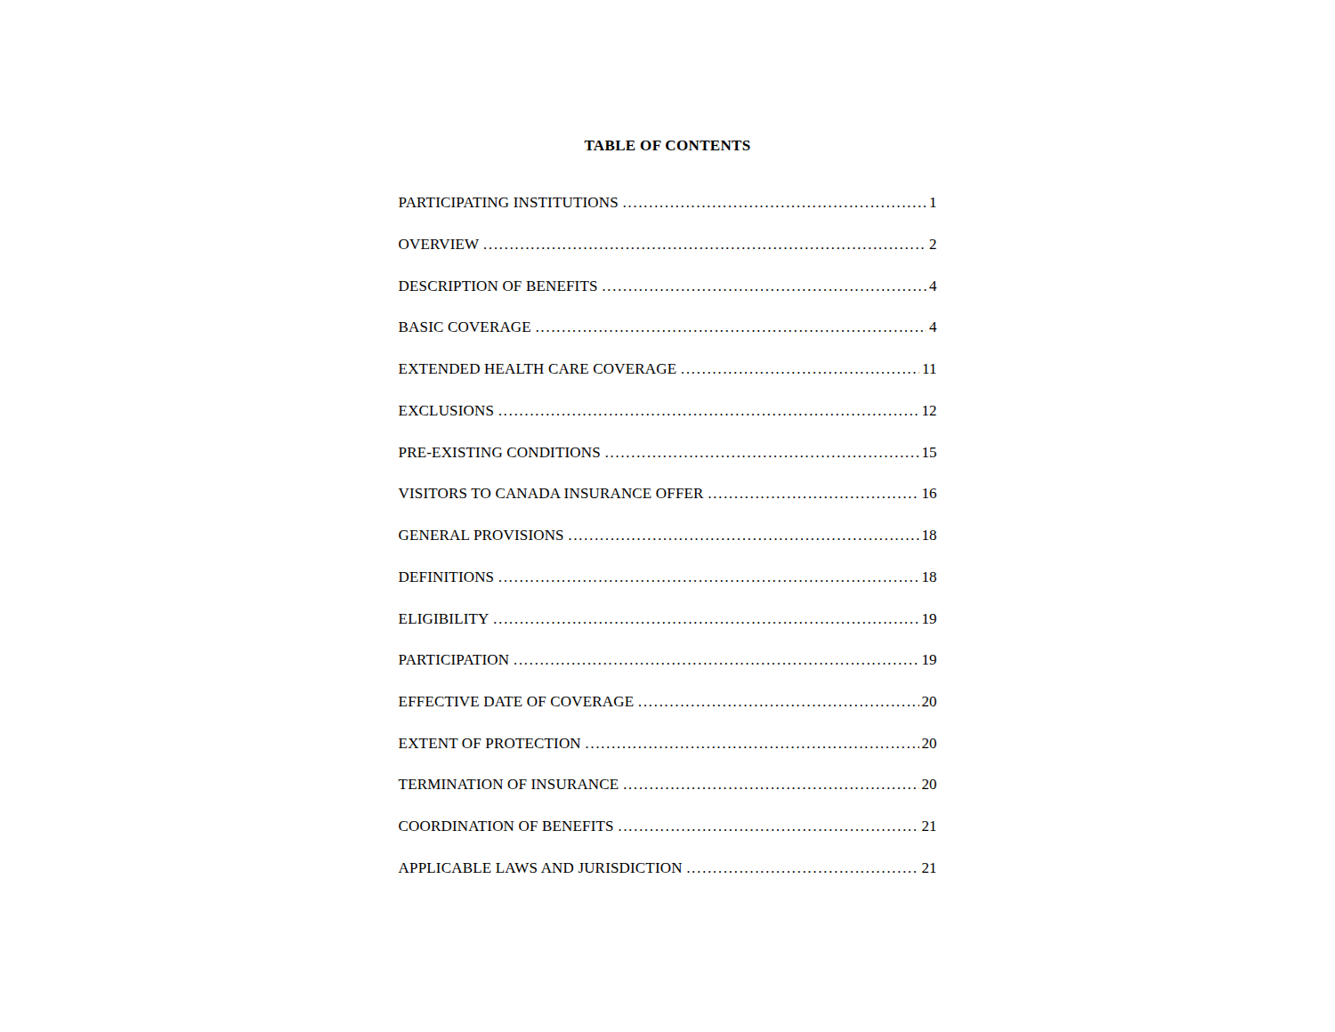TABLE OF CONTENTS
PARTICIPATING INSTITUTIONS ....................................................................................................................... 1
OVERVIEW ....................................................................................................................... 2
DESCRIPTION OF BENEFITS ....................................................................................................................... 4
BASIC COVERAGE ....................................................................................................................... 4
EXTENDED HEALTH CARE COVERAGE ....................................................................................................................... 11
EXCLUSIONS ....................................................................................................................... 12
PRE-EXISTING CONDITIONS ....................................................................................................................... 15
VISITORS TO CANADA INSURANCE OFFER ....................................................................................................................... 16
GENERAL PROVISIONS ....................................................................................................................... 18
DEFINITIONS ....................................................................................................................... 18
ELIGIBILITY ....................................................................................................................... 19
PARTICIPATION ....................................................................................................................... 19
EFFECTIVE DATE OF COVERAGE ....................................................................................................................... 20
EXTENT OF PROTECTION ....................................................................................................................... 20
TERMINATION OF INSURANCE ....................................................................................................................... 20
COORDINATION OF BENEFITS ....................................................................................................................... 21
APPLICABLE LAWS AND JURISDICTION ....................................................................................................................... 21